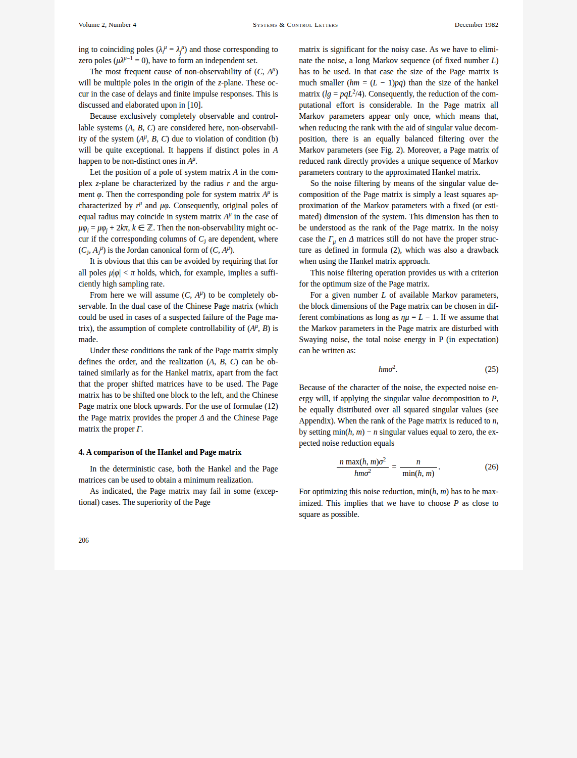Volume 2, Number 4 Systems & Control Letters December 1982
ing to coinciding poles (λiμ = λjμ) and those corresponding to zero poles (μλμ−1 = 0), have to form an independent set.
The most frequent cause of non-observability of (C, Aμ) will be multiple poles in the origin of the z-plane. These occur in the case of delays and finite impulse responses. This is discussed and elaborated upon in [10].
Because exclusively completely observable and controllable systems (A, B, C) are considered here, non-observability of the system (Aμ, B, C) due to violation of condition (b) will be quite exceptional. It happens if distinct poles in A happen to be non-distinct ones in Aμ.
Let the position of a pole of system matrix A in the complex z-plane be characterized by the radius r and the argument φ. Then the corresponding pole for system matrix Aμ is characterized by rμ and μφ. Consequently, original poles of equal radius may coincide in system matrix Aμ in the case of μφi = μφj + 2kπ, k ∈ ℤ. Then the non-observability might occur if the corresponding columns of CJ are dependent, where (CJ, AJμ) is the Jordan canonical form of (C, Aμ).
It is obvious that this can be avoided by requiring that for all poles μ|φ| < π holds, which, for example, implies a sufficiently high sampling rate.
From here we will assume (C, Aμ) to be completely observable. In the dual case of the Chinese Page matrix (which could be used in cases of a suspected failure of the Page matrix), the assumption of complete controllability of (Aμ, B) is made.
Under these conditions the rank of the Page matrix simply defines the order, and the realization (A, B, C) can be obtained similarly as for the Hankel matrix, apart from the fact that the proper shifted matrices have to be used. The Page matrix has to be shifted one block to the left, and the Chinese Page matrix one block upwards. For the use of formulae (12) the Page matrix provides the proper Δ and the Chinese Page matrix the proper Γ.
4. A comparison of the Hankel and Page matrix
In the deterministic case, both the Hankel and the Page matrices can be used to obtain a minimum realization.
As indicated, the Page matrix may fail in some (exceptional) cases. The superiority of the Page
matrix is significant for the noisy case. As we have to eliminate the noise, a long Markov sequence (of fixed number L) has to be used. In that case the size of the Page matrix is much smaller (hm = (L − 1)pq) than the size of the hankel matrix (lg = pqL2/4). Consequently, the reduction of the computational effort is considerable. In the Page matrix all Markov parameters appear only once, which means that, when reducing the rank with the aid of singular value decomposition, there is an equally balanced filtering over the Markov parameters (see Fig. 2). Moreover, a Page matrix of reduced rank directly provides a unique sequence of Markov parameters contrary to the approximated Hankel matrix.
So the noise filtering by means of the singular value decomposition of the Page matrix is simply a least squares approximation of the Markov parameters with a fixed (or estimated) dimension of the system. This dimension has then to be understood as the rank of the Page matrix. In the noisy case the Γμ en Δ matrices still do not have the proper structure as defined in formula (2), which was also a drawback when using the Hankel matrix approach.
This noise filtering operation provides us with a criterion for the optimum size of the Page matrix.
For a given number L of available Markov parameters, the block dimensions of the Page matrix can be chosen in different combinations as long as ημ = L − 1. If we assume that the Markov parameters in the Page matrix are disturbed with Swaying noise, the total noise energy in P (in expectation) can be written as:
hmσ2. (25)
Because of the character of the noise, the expected noise energy will, if applying the singular value decomposition to P, be equally distributed over all squared singular values (see Appendix). When the rank of the Page matrix is reduced to n, by setting min(h, m) − n singular values equal to zero, the expected noise reduction equals
n max(h, m)σ2 hmσ2 = nmin(h, m). (26)
For optimizing this noise reduction, min(h, m) has to be maximized. This implies that we have to choose P as close to square as possible.
206